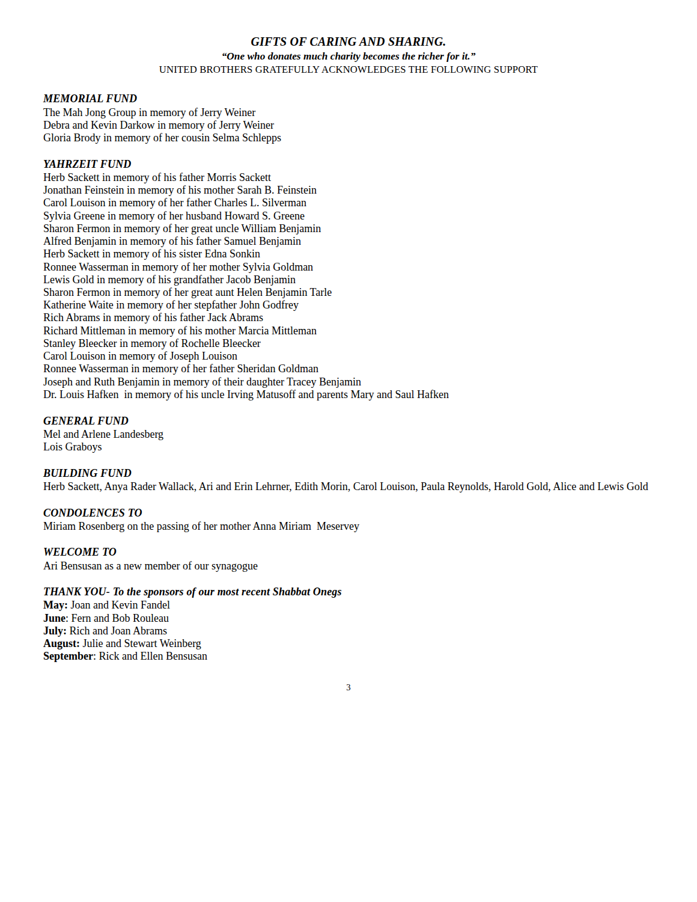GIFTS OF CARING AND SHARING.
“One who donates much charity becomes the richer for it.”
UNITED BROTHERS GRATEFULLY ACKNOWLEDGES THE FOLLOWING SUPPORT
MEMORIAL FUND
The Mah Jong Group in memory of Jerry Weiner
Debra and Kevin Darkow in memory of Jerry Weiner
Gloria Brody in memory of her cousin Selma Schlepps
YAHRZEIT FUND
Herb Sackett in memory of his father Morris Sackett
Jonathan Feinstein in memory of his mother Sarah B. Feinstein
Carol Louison in memory of her father Charles L. Silverman
Sylvia Greene in memory of her husband Howard S. Greene
Sharon Fermon in memory of her great uncle William Benjamin
Alfred Benjamin in memory of his father Samuel Benjamin
Herb Sackett in memory of his sister Edna Sonkin
Ronnee Wasserman in memory of her mother Sylvia Goldman
Lewis Gold in memory of his grandfather Jacob Benjamin
Sharon Fermon in memory of her great aunt Helen Benjamin Tarle
Katherine Waite in memory of her stepfather John Godfrey
Rich Abrams in memory of his father Jack Abrams
Richard Mittleman in memory of his mother Marcia Mittleman
Stanley Bleecker in memory of Rochelle Bleecker
Carol Louison in memory of Joseph Louison
Ronnee Wasserman in memory of her father Sheridan Goldman
Joseph and Ruth Benjamin in memory of their daughter Tracey Benjamin
Dr. Louis Hafken in memory of his uncle Irving Matusoff and parents Mary and Saul Hafken
GENERAL FUND
Mel and Arlene Landesberg
Lois Graboys
BUILDING FUND
Herb Sackett, Anya Rader Wallack, Ari and Erin Lehrner, Edith Morin, Carol Louison, Paula Reynolds, Harold Gold, Alice and Lewis Gold
CONDOLENCES TO
Miriam Rosenberg on the passing of her mother Anna Miriam Meservey
WELCOME TO
Ari Bensusan as a new member of our synagogue
THANK YOU- To the sponsors of our most recent Shabbat Onegs
May: Joan and Kevin Fandel
June: Fern and Bob Rouleau
July: Rich and Joan Abrams
August: Julie and Stewart Weinberg
September: Rick and Ellen Bensusan
3